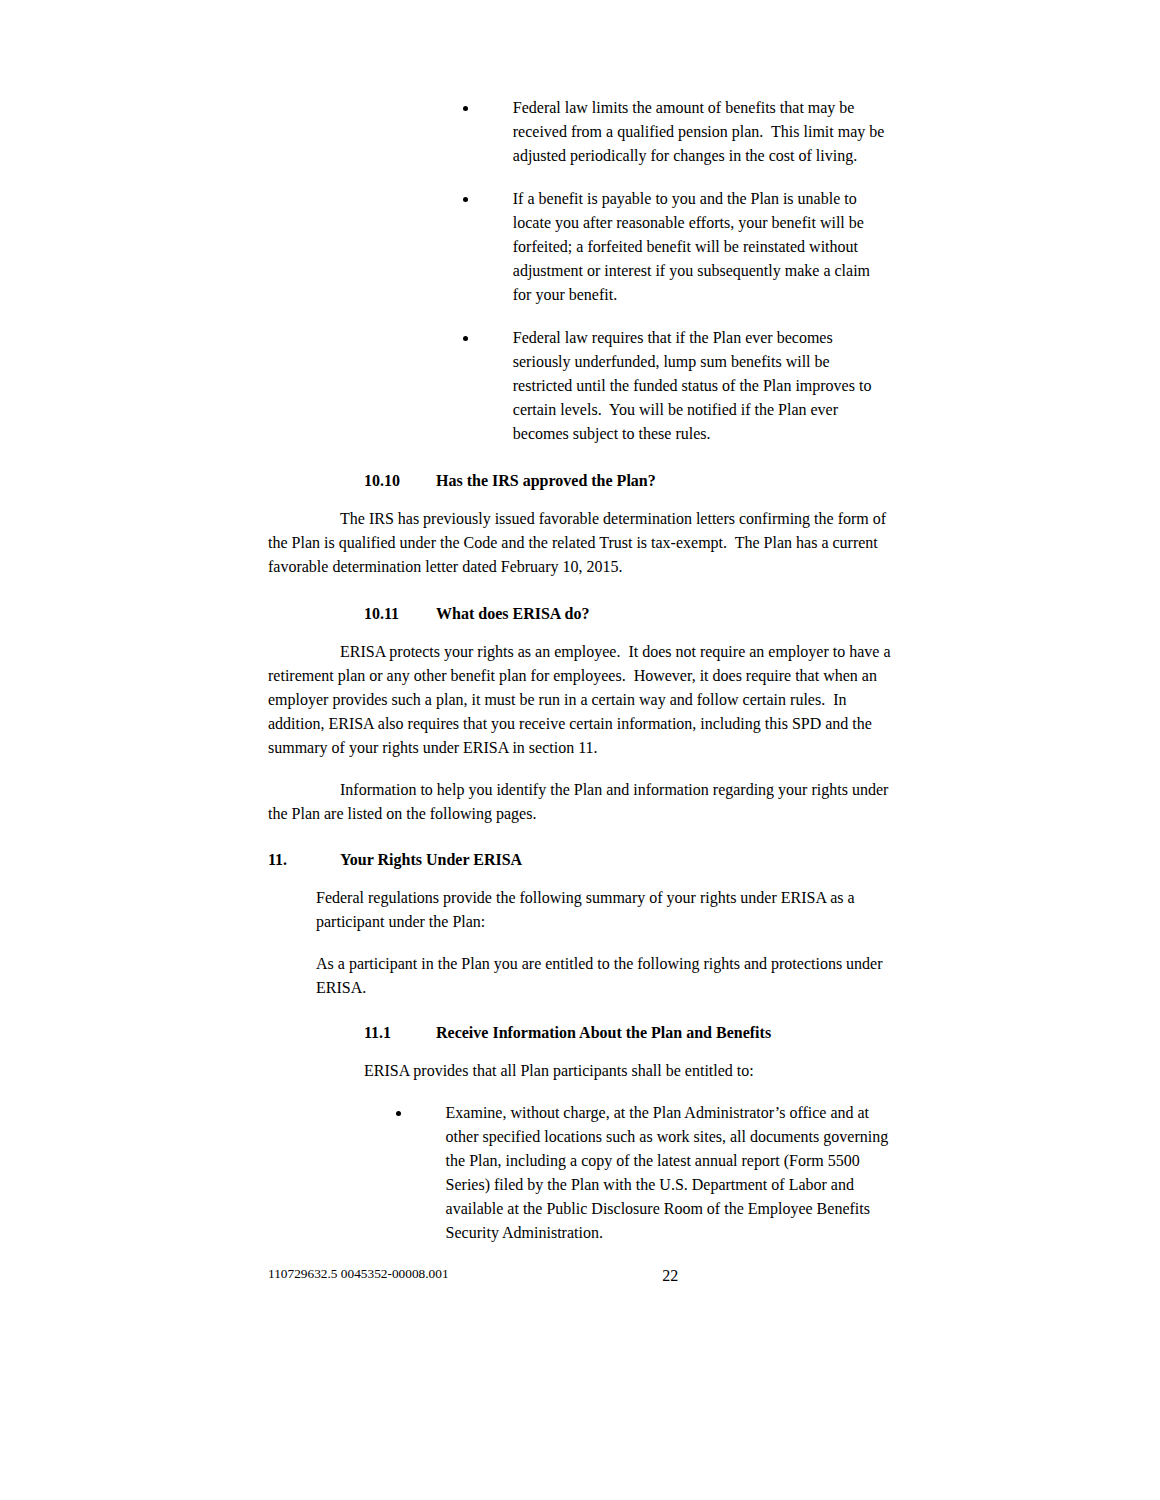Federal law limits the amount of benefits that may be received from a qualified pension plan. This limit may be adjusted periodically for changes in the cost of living.
If a benefit is payable to you and the Plan is unable to locate you after reasonable efforts, your benefit will be forfeited; a forfeited benefit will be reinstated without adjustment or interest if you subsequently make a claim for your benefit.
Federal law requires that if the Plan ever becomes seriously underfunded, lump sum benefits will be restricted until the funded status of the Plan improves to certain levels. You will be notified if the Plan ever becomes subject to these rules.
10.10 Has the IRS approved the Plan?
The IRS has previously issued favorable determination letters confirming the form of the Plan is qualified under the Code and the related Trust is tax-exempt. The Plan has a current favorable determination letter dated February 10, 2015.
10.11 What does ERISA do?
ERISA protects your rights as an employee. It does not require an employer to have a retirement plan or any other benefit plan for employees. However, it does require that when an employer provides such a plan, it must be run in a certain way and follow certain rules. In addition, ERISA also requires that you receive certain information, including this SPD and the summary of your rights under ERISA in section 11.
Information to help you identify the Plan and information regarding your rights under the Plan are listed on the following pages.
11. Your Rights Under ERISA
Federal regulations provide the following summary of your rights under ERISA as a participant under the Plan:
As a participant in the Plan you are entitled to the following rights and protections under ERISA.
11.1 Receive Information About the Plan and Benefits
ERISA provides that all Plan participants shall be entitled to:
Examine, without charge, at the Plan Administrator’s office and at other specified locations such as work sites, all documents governing the Plan, including a copy of the latest annual report (Form 5500 Series) filed by the Plan with the U.S. Department of Labor and available at the Public Disclosure Room of the Employee Benefits Security Administration.
110729632.5 0045352-00008.001
22